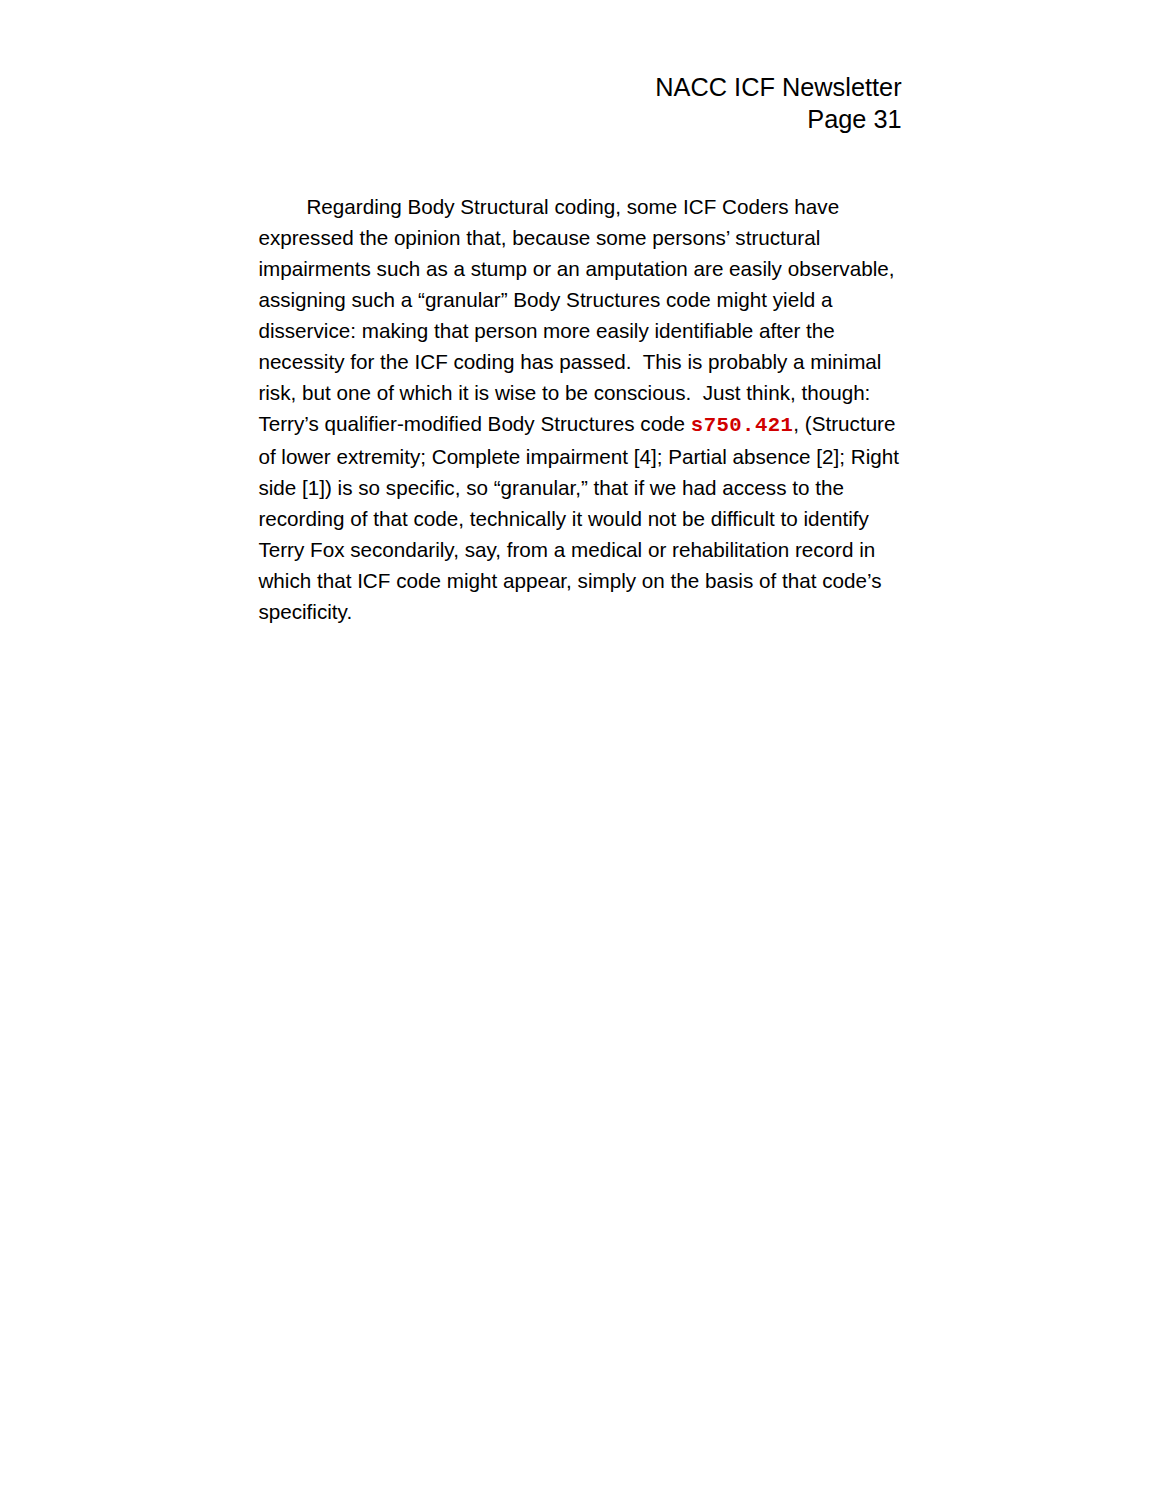NACC ICF Newsletter Page 31
Regarding Body Structural coding, some ICF Coders have expressed the opinion that, because some persons’ structural impairments such as a stump or an amputation are easily observable, assigning such a “granular” Body Structures code might yield a disservice: making that person more easily identifiable after the necessity for the ICF coding has passed. This is probably a minimal risk, but one of which it is wise to be conscious. Just think, though: Terry’s qualifier-modified Body Structures code s750.421, (Structure of lower extremity; Complete impairment [4]; Partial absence [2]; Right side [1]) is so specific, so “granular,” that if we had access to the recording of that code, technically it would not be difficult to identify Terry Fox secondarily, say, from a medical or rehabilitation record in which that ICF code might appear, simply on the basis of that code’s specificity.